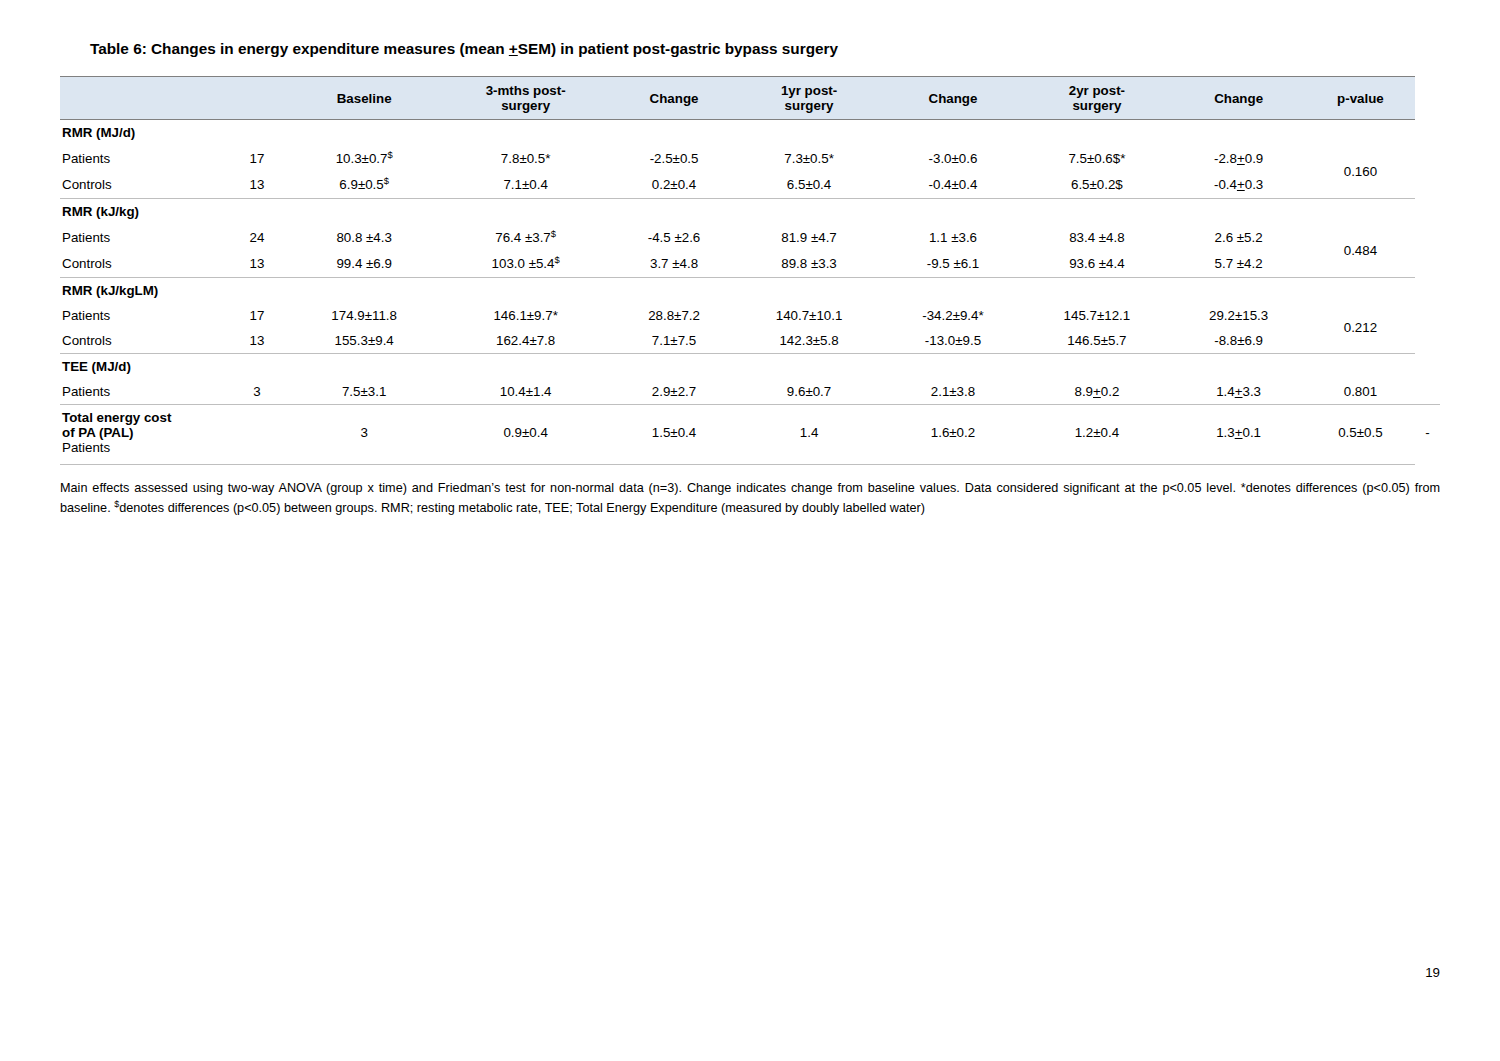Table 6: Changes in energy expenditure measures (mean +SEM) in patient post-gastric bypass surgery
| | Baseline | 3-mths post- surgery | Change | 1yr post- surgery | Change | 2yr post- surgery | Change | p-value |
| --- | --- | --- | --- | --- | --- | --- | --- | --- |
| RMR (MJ/d) | | | | | | | | |
| Patients | 17 | 10.3±0.7 $ | 7.8±0.5* | -2.5±0.5 | 7.3±0.5* | -3.0±0.6 | 7.5±0.6$* | -2.8 + 0.9 | 0.160 |
| Controls | 13 | 6.9±0.5 $ | 7.1±0.4 | 0.2±0.4 | 6.5±0.4 | -0.4±0.4 | 6.5±0.2$ | -0.4 + 0.3 |
| RMR (kJ/kg) | | | | | | | | |
| Patients | 24 | 80.8 ±4.3 | 76.4 ±3.7 $ | -4.5 ±2.6 | 81.9 ±4.7 | 1.1 ±3.6 | 83.4 ±4.8 | 2.6 ±5.2 | 0.484 |
| Controls | 13 | 99.4 ±6.9 | 103.0 ±5.4 $ | 3.7 ±4.8 | 89.8 ±3.3 | -9.5 ±6.1 | 93.6 ±4.4 | 5.7 ±4.2 |
| RMR (kJ/kgLM) | | | | | | | | |
| Patients | 17 | 174.9±11.8 | 146.1±9.7* | 28.8±7.2 | 140.7±10.1 | -34.2±9.4* | 145.7±12.1 | 29.2±15.3 | 0.212 |
| Controls | 13 | 155.3±9.4 | 162.4±7.8 | 7.1±7.5 | 142.3±5.8 | -13.0±9.5 | 146.5±5.7 | -8.8±6.9 |
| TEE (MJ/d) | | | | | | | | |
| Patients | 3 | 7.5±3.1 | 10.4±1.4 | 2.9±2.7 | 9.6±0.7 | 2.1±3.8 | 8.9 + 0.2 | 1.4 + 3.3 | 0.801 |
| Total energy cost of PA (PAL) Patients | 3 | 0.9±0.4 | 1.5±0.4 | 1.4 | 1.6±0.2 | 1.2±0.4 | 1.3 + 0.1 | 0.5±0.5 | - |
Main effects assessed using two-way ANOVA (group x time) and Friedman’s test for non-normal data (n=3). Change indicates change from baseline values. Data considered significant at the p<0.05 level. *denotes differences (p<0.05) from baseline. $denotes differences (p<0.05) between groups. RMR; resting metabolic rate, TEE; Total Energy Expenditure (measured by doubly labelled water)
19